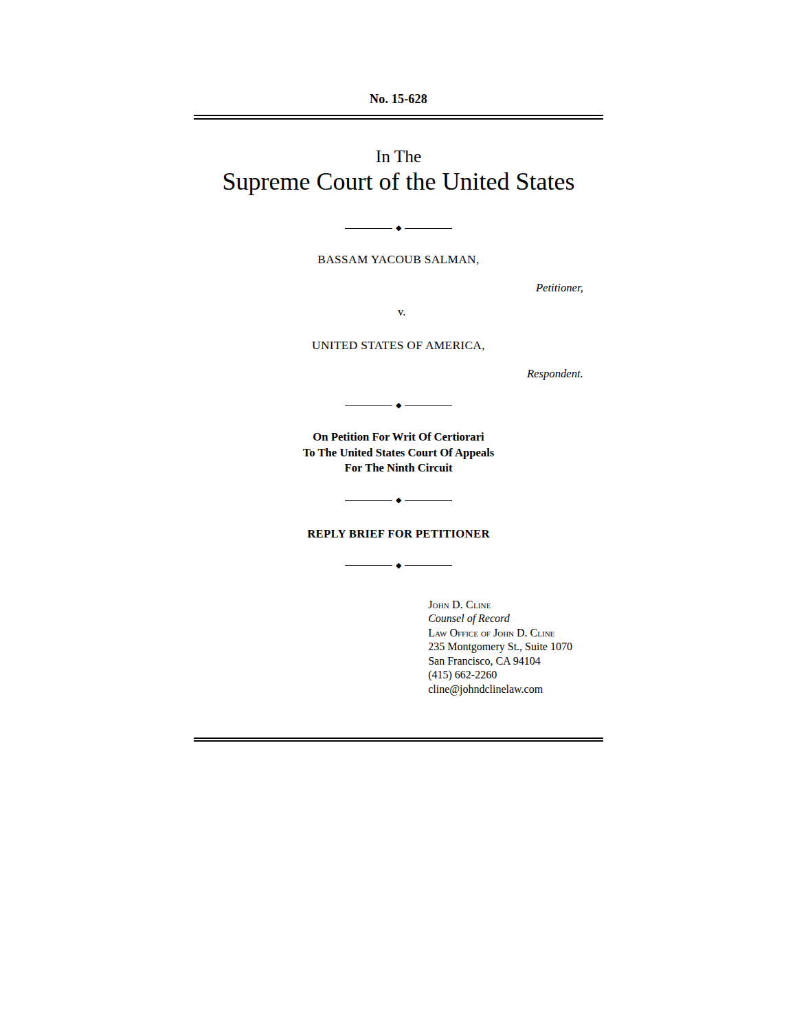No. 15-628
In The
Supreme Court of the United States
◆
BASSAM YACOUB SALMAN,
Petitioner,
v.
UNITED STATES OF AMERICA,
Respondent.
◆
On Petition For Writ Of Certiorari
To The United States Court Of Appeals
For The Ninth Circuit
◆
REPLY BRIEF FOR PETITIONER
◆
John D. Cline
Counsel of Record
Law Office of John D. Cline
235 Montgomery St., Suite 1070
San Francisco, CA 94104
(415) 662-2260
cline@johndclinelaw.com